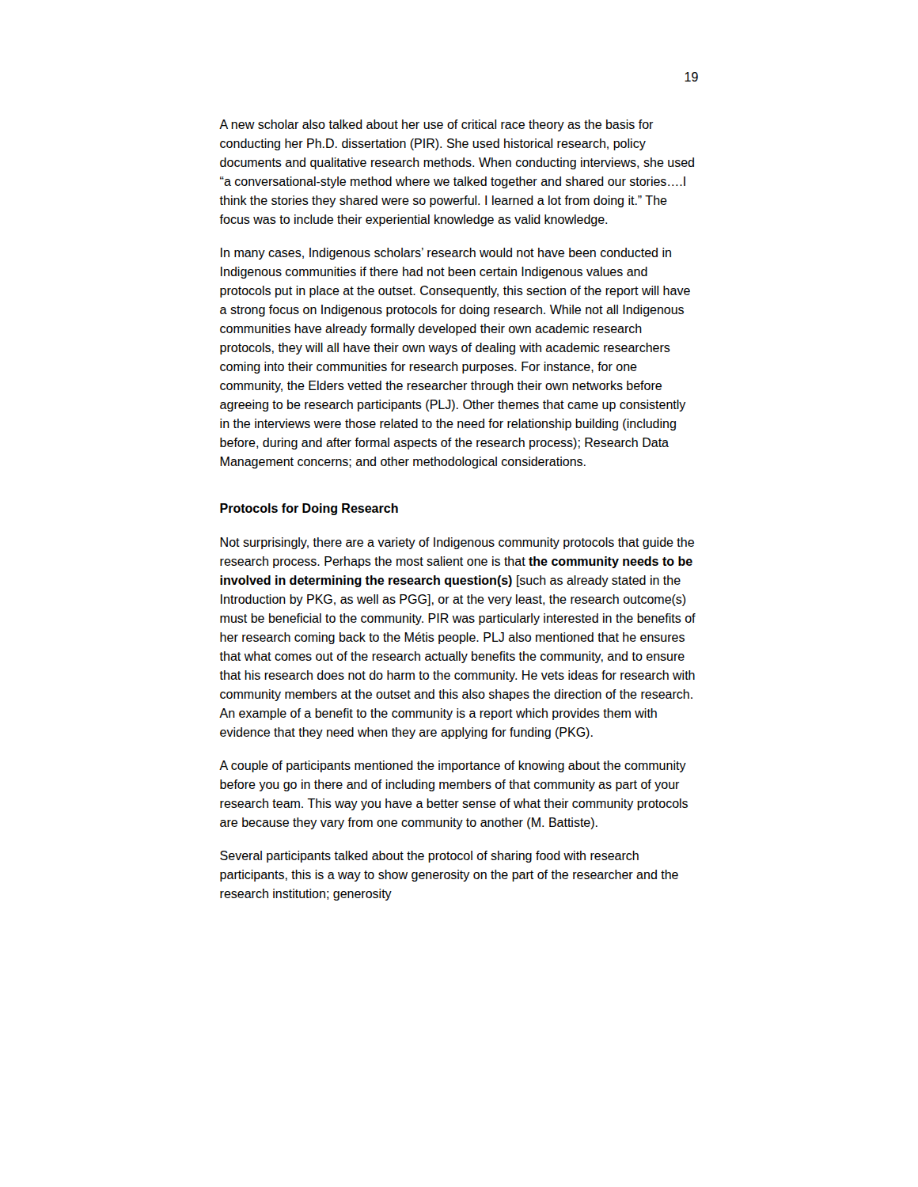19
A new scholar also talked about her use of critical race theory as the basis for conducting her Ph.D. dissertation (PIR). She used historical research, policy documents and qualitative research methods. When conducting interviews, she used “a conversational-style method where we talked together and shared our stories….I think the stories they shared were so powerful. I learned a lot from doing it.” The focus was to include their experiential knowledge as valid knowledge.
In many cases, Indigenous scholars’ research would not have been conducted in Indigenous communities if there had not been certain Indigenous values and protocols put in place at the outset. Consequently, this section of the report will have a strong focus on Indigenous protocols for doing research. While not all Indigenous communities have already formally developed their own academic research protocols, they will all have their own ways of dealing with academic researchers coming into their communities for research purposes. For instance, for one community, the Elders vetted the researcher through their own networks before agreeing to be research participants (PLJ). Other themes that came up consistently in the interviews were those related to the need for relationship building (including before, during and after formal aspects of the research process); Research Data Management concerns; and other methodological considerations.
Protocols for Doing Research
Not surprisingly, there are a variety of Indigenous community protocols that guide the research process. Perhaps the most salient one is that the community needs to be involved in determining the research question(s) [such as already stated in the Introduction by PKG, as well as PGG], or at the very least, the research outcome(s) must be beneficial to the community. PIR was particularly interested in the benefits of her research coming back to the Métis people. PLJ also mentioned that he ensures that what comes out of the research actually benefits the community, and to ensure that his research does not do harm to the community. He vets ideas for research with community members at the outset and this also shapes the direction of the research. An example of a benefit to the community is a report which provides them with evidence that they need when they are applying for funding (PKG).
A couple of participants mentioned the importance of knowing about the community before you go in there and of including members of that community as part of your research team. This way you have a better sense of what their community protocols are because they vary from one community to another (M. Battiste).
Several participants talked about the protocol of sharing food with research participants, this is a way to show generosity on the part of the researcher and the research institution; generosity